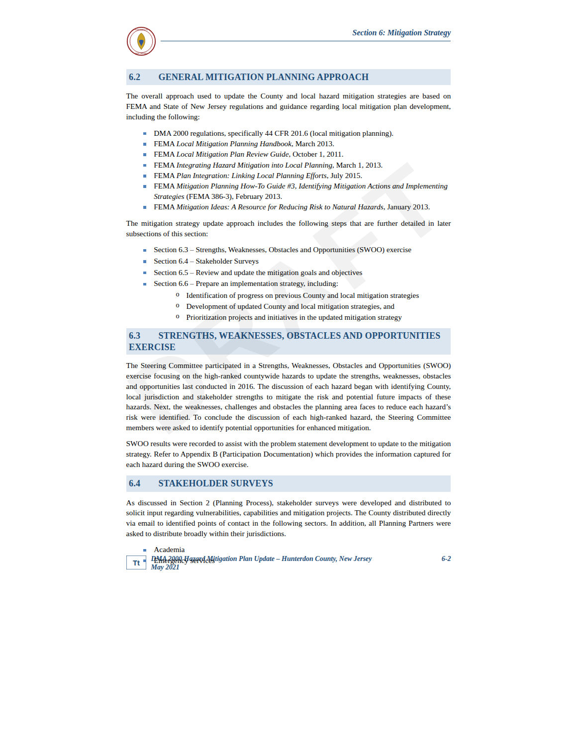DRAFT
HUNTERDON NEW JERSEY
Section 6: Mitigation Strategy
6.2 GENERAL MITIGATION PLANNING APPROACH
The overall approach used to update the County and local hazard mitigation strategies are based on FEMA and State of New Jersey regulations and guidance regarding local mitigation plan development, including the following:
DMA 2000 regulations, specifically 44 CFR 201.6 (local mitigation planning).
FEMA Local Mitigation Planning Handbook, March 2013.
FEMA Local Mitigation Plan Review Guide, October 1, 2011.
FEMA Integrating Hazard Mitigation into Local Planning, March 1, 2013.
FEMA Plan Integration: Linking Local Planning Efforts, July 2015.
FEMA Mitigation Planning How-To Guide #3, Identifying Mitigation Actions and Implementing Strategies (FEMA 386-3), February 2013.
FEMA Mitigation Ideas: A Resource for Reducing Risk to Natural Hazards, January 2013.
The mitigation strategy update approach includes the following steps that are further detailed in later subsections of this section:
Section 6.3 – Strengths, Weaknesses, Obstacles and Opportunities (SWOO) exercise
Section 6.4 – Stakeholder Surveys
Section 6.5 – Review and update the mitigation goals and objectives
Section 6.6 – Prepare an implementation strategy, including:
Identification of progress on previous County and local mitigation strategies
Development of updated County and local mitigation strategies, and
Prioritization projects and initiatives in the updated mitigation strategy
6.3 STRENGTHS, WEAKNESSES, OBSTACLES AND OPPORTUNITIES
EXERCISE
The Steering Committee participated in a Strengths, Weaknesses, Obstacles and Opportunities (SWOO) exercise focusing on the high-ranked countywide hazards to update the strengths, weaknesses, obstacles and opportunities last conducted in 2016. The discussion of each hazard began with identifying County, local jurisdiction and stakeholder strengths to mitigate the risk and potential future impacts of these hazards. Next, the weaknesses, challenges and obstacles the planning area faces to reduce each hazard’s risk were identified. To conclude the discussion of each high-ranked hazard, the Steering Committee members were asked to identify potential opportunities for enhanced mitigation.
SWOO results were recorded to assist with the problem statement development to update to the mitigation strategy. Refer to Appendix B (Participation Documentation) which provides the information captured for each hazard during the SWOO exercise.
6.4 STAKEHOLDER SURVEYS
As discussed in Section 2 (Planning Process), stakeholder surveys were developed and distributed to solicit input regarding vulnerabilities, capabilities and mitigation projects. The County distributed directly via email to identified points of contact in the following sectors. In addition, all Planning Partners were asked to distribute broadly within their jurisdictions.
Academia
Emergency services
Tt
DMA 2000 Hazard Mitigation Plan Update – Hunterdon County, New Jersey
May 2021
6-2